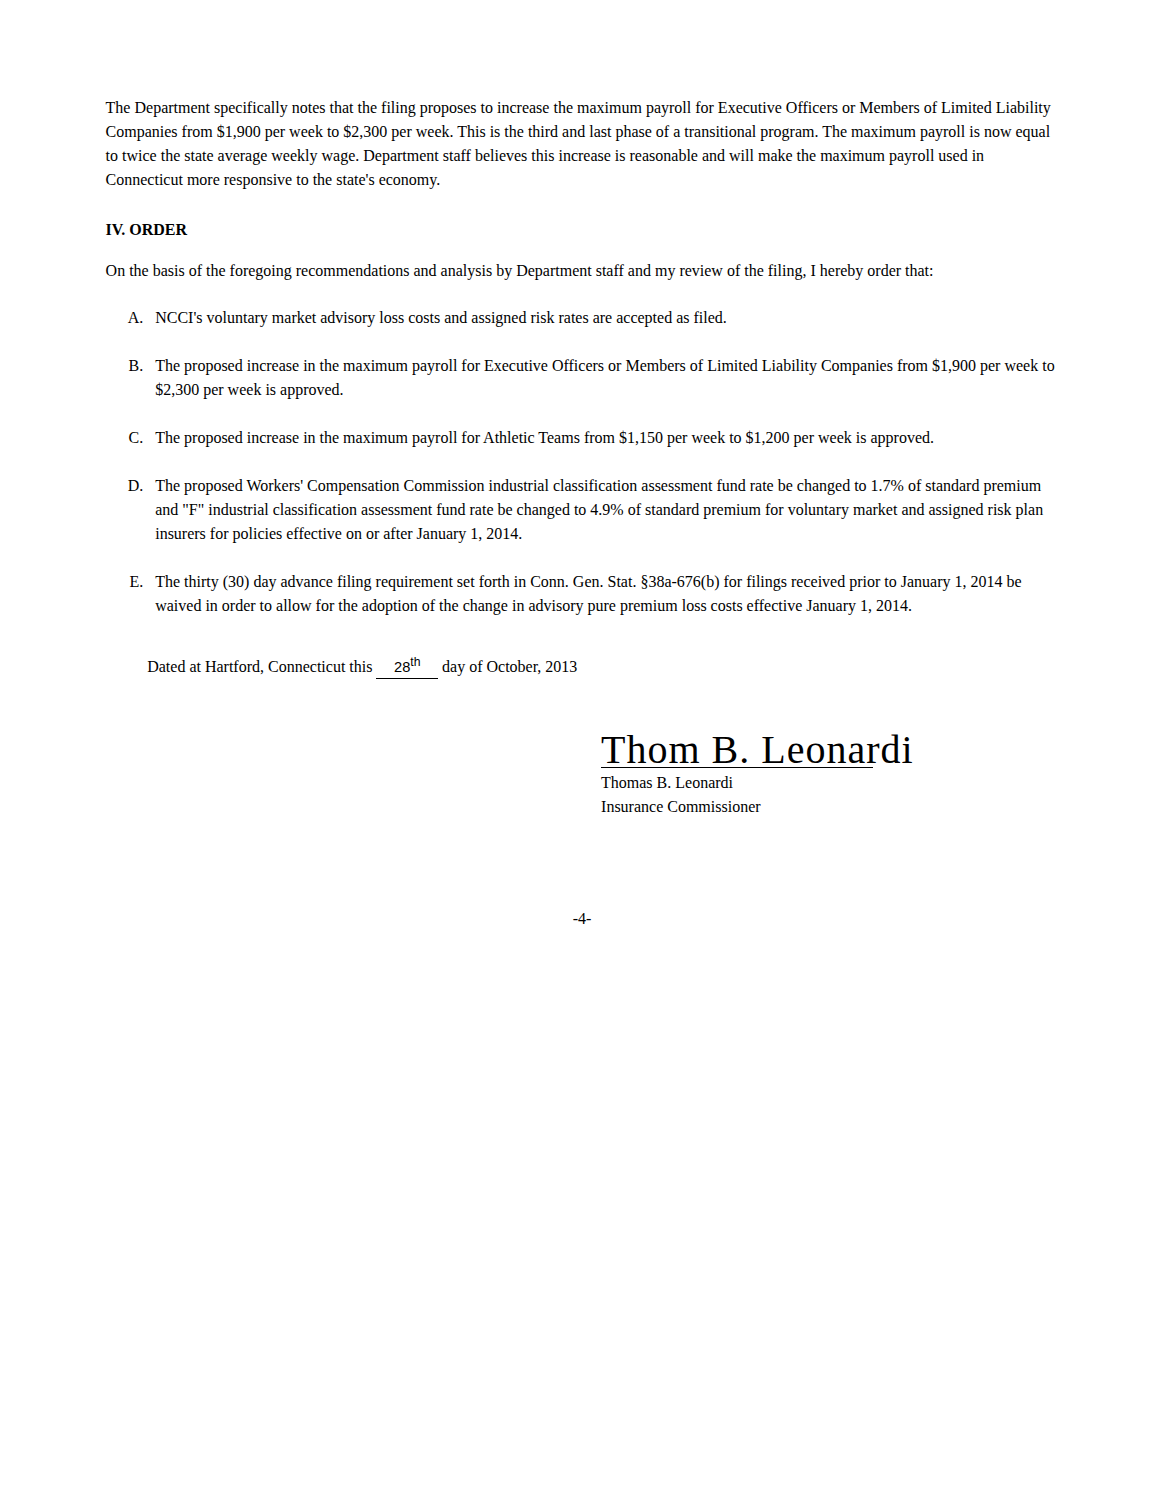The Department specifically notes that the filing proposes to increase the maximum payroll for Executive Officers or Members of Limited Liability Companies from $1,900 per week to $2,300 per week. This is the third and last phase of a transitional program. The maximum payroll is now equal to twice the state average weekly wage. Department staff believes this increase is reasonable and will make the maximum payroll used in Connecticut more responsive to the state's economy.
IV. ORDER
On the basis of the foregoing recommendations and analysis by Department staff and my review of the filing, I hereby order that:
NCCI's voluntary market advisory loss costs and assigned risk rates are accepted as filed.
The proposed increase in the maximum payroll for Executive Officers or Members of Limited Liability Companies from $1,900 per week to $2,300 per week is approved.
The proposed increase in the maximum payroll for Athletic Teams from $1,150 per week to $1,200 per week is approved.
The proposed Workers' Compensation Commission industrial classification assessment fund rate be changed to 1.7% of standard premium and "F" industrial classification assessment fund rate be changed to 4.9% of standard premium for voluntary market and assigned risk plan insurers for policies effective on or after January 1, 2014.
The thirty (30) day advance filing requirement set forth in Conn. Gen. Stat. §38a-676(b) for filings received prior to January 1, 2014 be waived in order to allow for the adoption of the change in advisory pure premium loss costs effective January 1, 2014.
Dated at Hartford, Connecticut this 28th day of October, 2013
Thom B. Leonardi
Thomas B. Leonardi
Insurance Commissioner
-4-